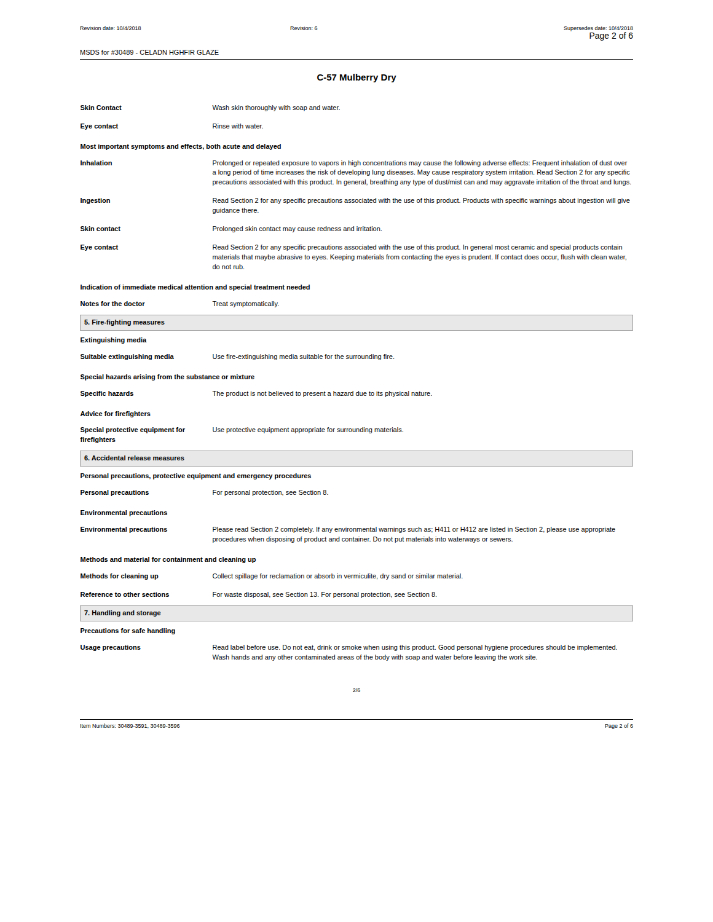Revision date: 10/4/2018
Revision: 6
Supersedes date: 10/4/2018
Page 2 of 6
MSDS for #30489 - CELADN HGHFIR GLAZE
C-57 Mulberry Dry
| Skin Contact | Wash skin thoroughly with soap and water. |
| Eye contact | Rinse with water. |
| Most important symptoms and effects, both acute and delayed |
| Inhalation | Prolonged or repeated exposure to vapors in high concentrations may cause the following adverse effects: Frequent inhalation of dust over a long period of time increases the risk of developing lung diseases. May cause respiratory system irritation. Read Section 2 for any specific precautions associated with this product. In general, breathing any type of dust/mist can and may aggravate irritation of the throat and lungs. |
| Ingestion | Read Section 2 for any specific precautions associated with the use of this product. Products with specific warnings about ingestion will give guidance there. |
| Skin contact | Prolonged skin contact may cause redness and irritation. |
| Eye contact | Read Section 2 for any specific precautions associated with the use of this product. In general most ceramic and special products contain materials that maybe abrasive to eyes. Keeping materials from contacting the eyes is prudent. If contact does occur, flush with clean water, do not rub. |
| Indication of immediate medical attention and special treatment needed |
| Notes for the doctor | Treat symptomatically. |
| 5. Fire-fighting measures |
| Extinguishing media |
| Suitable extinguishing media | Use fire-extinguishing media suitable for the surrounding fire. |
| Special hazards arising from the substance or mixture |
| Specific hazards | The product is not believed to present a hazard due to its physical nature. |
| Advice for firefighters |
| Special protective equipment for firefighters | Use protective equipment appropriate for surrounding materials. |
| 6. Accidental release measures |
| Personal precautions, protective equipment and emergency procedures |
| Personal precautions | For personal protection, see Section 8. |
| Environmental precautions |
| Environmental precautions | Please read Section 2 completely. If any environmental warnings such as; H411 or H412 are listed in Section 2, please use appropriate procedures when disposing of product and container. Do not put materials into waterways or sewers. |
| Methods and material for containment and cleaning up |
| Methods for cleaning up | Collect spillage for reclamation or absorb in vermiculite, dry sand or similar material. |
| Reference to other sections | For waste disposal, see Section 13. For personal protection, see Section 8. |
| 7. Handling and storage |
| Precautions for safe handling |
| Usage precautions | Read label before use. Do not eat, drink or smoke when using this product. Good personal hygiene procedures should be implemented. Wash hands and any other contaminated areas of the body with soap and water before leaving the work site. |
2/6
Item Numbers: 30489-3591, 30489-3596
Page 2 of 6